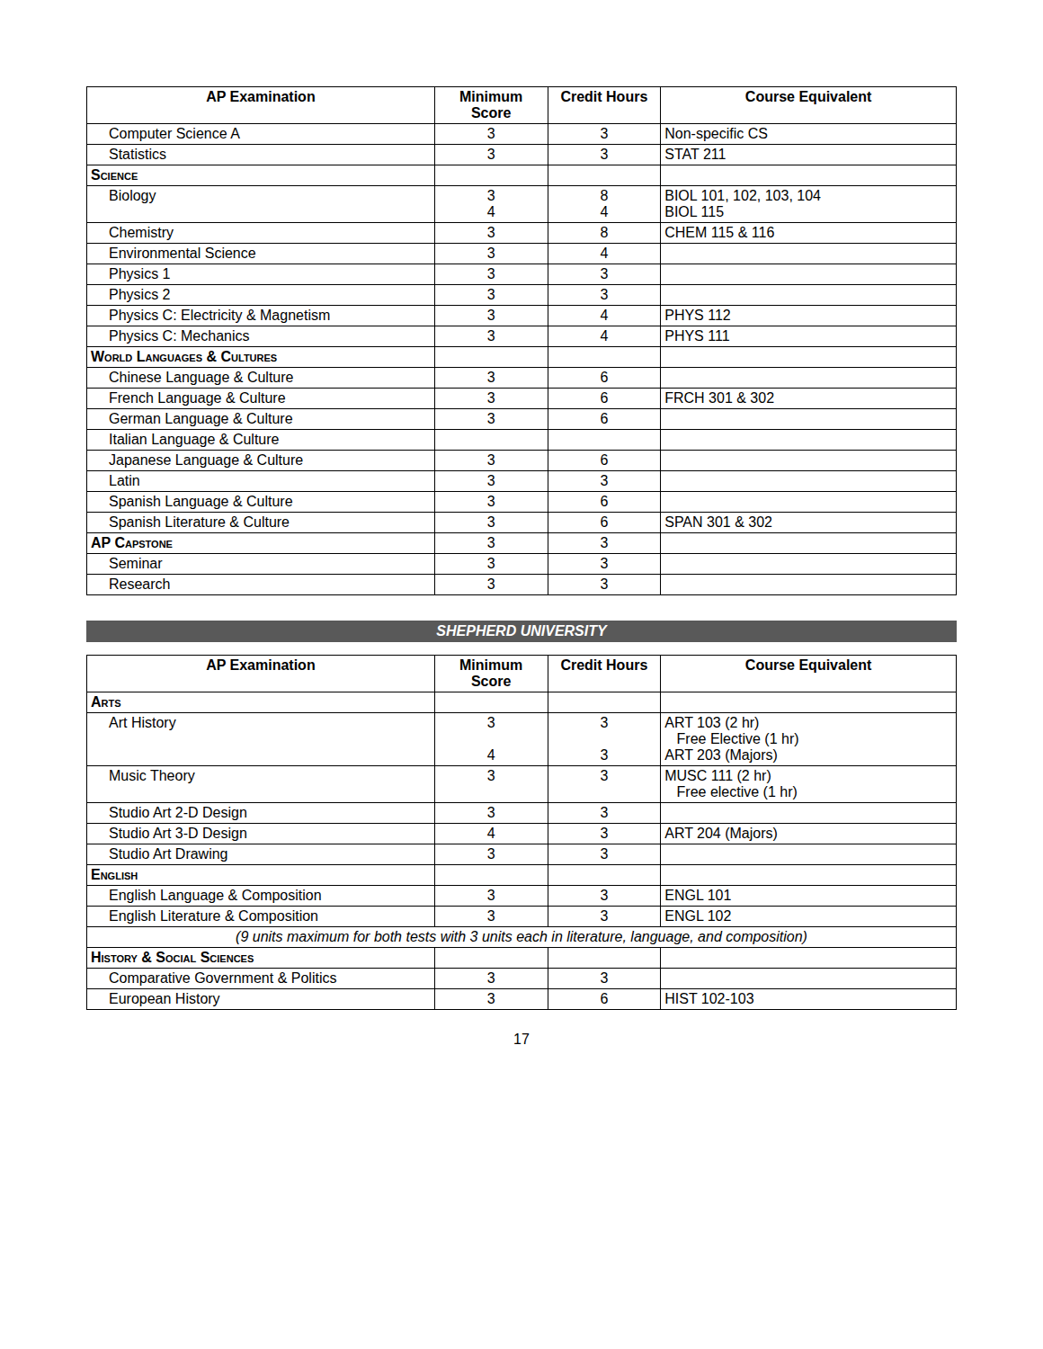| AP Examination | Minimum Score | Credit Hours | Course Equivalent |
| --- | --- | --- | --- |
| Computer Science A | 3 | 3 | Non-specific CS |
| Statistics | 3 | 3 | STAT 211 |
| Science | | | |
| Biology | 3 4 | 8 4 | BIOL 101, 102, 103, 104 BIOL 115 |
| Chemistry | 3 | 8 | CHEM 115 & 116 |
| Environmental Science | 3 | 4 | |
| Physics 1 | 3 | 3 | |
| Physics 2 | 3 | 3 | |
| Physics C: Electricity & Magnetism | 3 | 4 | PHYS 112 |
| Physics C: Mechanics | 3 | 4 | PHYS 111 |
| World Languages & Cultures | | | |
| Chinese Language & Culture | 3 | 6 | |
| French Language & Culture | 3 | 6 | FRCH 301 & 302 |
| German Language & Culture | 3 | 6 | |
| Italian Language & Culture | | | |
| Japanese Language & Culture | 3 | 6 | |
| Latin | 3 | 3 | |
| Spanish Language & Culture | 3 | 6 | |
| Spanish Literature & Culture | 3 | 6 | SPAN 301 & 302 |
| AP Capstone | 3 | 3 | |
| Seminar | 3 | 3 | |
| Research | 3 | 3 | |
SHEPHERD UNIVERSITY
| AP Examination | Minimum Score | Credit Hours | Course Equivalent |
| --- | --- | --- | --- |
| Arts | | | |
| Art History | 3 4 | 3 3 | ART 103 (2 hr) Free Elective (1 hr) ART 203 (Majors) |
| Music Theory | 3 | 3 | MUSC 111 (2 hr) Free elective (1 hr) |
| Studio Art 2-D Design | 3 | 3 | |
| Studio Art 3-D Design | 4 | 3 | ART 204 (Majors) |
| Studio Art Drawing | 3 | 3 | |
| English | | | |
| English Language & Composition | 3 | 3 | ENGL 101 |
| English Literature & Composition | 3 | 3 | ENGL 102 |
| (9 units maximum for both tests with 3 units each in literature, language, and composition) |
| History & Social Sciences | | | |
| Comparative Government & Politics | 3 | 3 | |
| European History | 3 | 6 | HIST 102-103 |
17